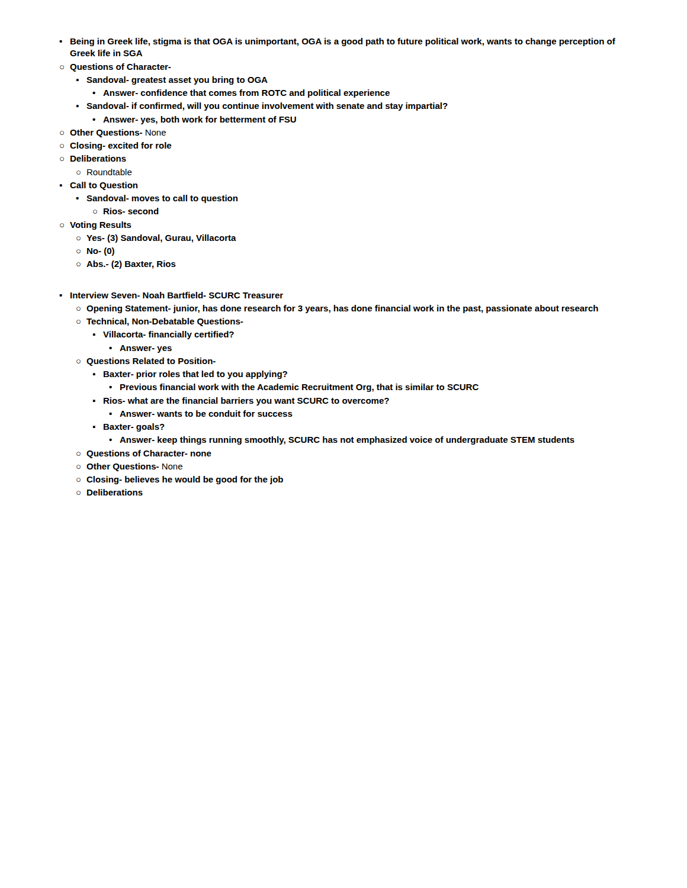Being in Greek life, stigma is that OGA is unimportant, OGA is a good path to future political work, wants to change perception of Greek life in SGA
Questions of Character-
Sandoval- greatest asset you bring to OGA
Answer- confidence that comes from ROTC and political experience
Sandoval- if confirmed, will you continue involvement with senate and stay impartial?
Answer- yes, both work for betterment of FSU
Other Questions- None
Closing- excited for role
Deliberations
Roundtable
Call to Question
Sandoval- moves to call to question
Rios- second
Voting Results
Yes- (3) Sandoval, Gurau, Villacorta
No- (0)
Abs.- (2) Baxter, Rios
Interview Seven- Noah Bartfield- SCURC Treasurer
Opening Statement- junior, has done research for 3 years, has done financial work in the past, passionate about research
Technical, Non-Debatable Questions-
Villacorta- financially certified?
Answer- yes
Questions Related to Position-
Baxter- prior roles that led to you applying?
Previous financial work with the Academic Recruitment Org, that is similar to SCURC
Rios- what are the financial barriers you want SCURC to overcome?
Answer- wants to be conduit for success
Baxter- goals?
Answer- keep things running smoothly, SCURC has not emphasized voice of undergraduate STEM students
Questions of Character- none
Other Questions- None
Closing- believes he would be good for the job
Deliberations